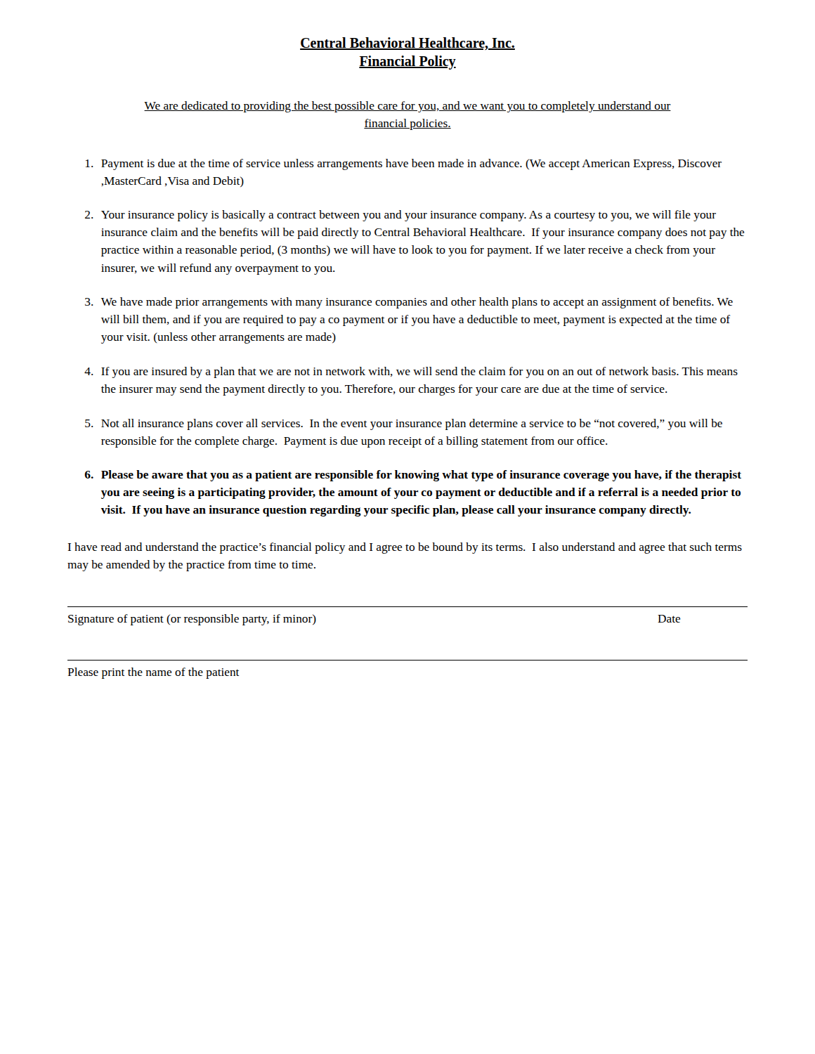Central Behavioral Healthcare, Inc.
Financial Policy
We are dedicated to providing the best possible care for you, and we want you to completely understand our financial policies.
Payment is due at the time of service unless arrangements have been made in advance. (We accept American Express, Discover ,MasterCard ,Visa and Debit)
Your insurance policy is basically a contract between you and your insurance company. As a courtesy to you, we will file your insurance claim and the benefits will be paid directly to Central Behavioral Healthcare. If your insurance company does not pay the practice within a reasonable period, (3 months) we will have to look to you for payment. If we later receive a check from your insurer, we will refund any overpayment to you.
We have made prior arrangements with many insurance companies and other health plans to accept an assignment of benefits. We will bill them, and if you are required to pay a co payment or if you have a deductible to meet, payment is expected at the time of your visit. (unless other arrangements are made)
If you are insured by a plan that we are not in network with, we will send the claim for you on an out of network basis. This means the insurer may send the payment directly to you. Therefore, our charges for your care are due at the time of service.
Not all insurance plans cover all services. In the event your insurance plan determine a service to be “not covered,” you will be responsible for the complete charge. Payment is due upon receipt of a billing statement from our office.
Please be aware that you as a patient are responsible for knowing what type of insurance coverage you have, if the therapist you are seeing is a participating provider, the amount of your co payment or deductible and if a referral is a needed prior to visit. If you have an insurance question regarding your specific plan, please call your insurance company directly.
I have read and understand the practice’s financial policy and I agree to be bound by its terms. I also understand and agree that such terms may be amended by the practice from time to time.
Signature of patient (or responsible party, if minor) Date
Please print the name of the patient